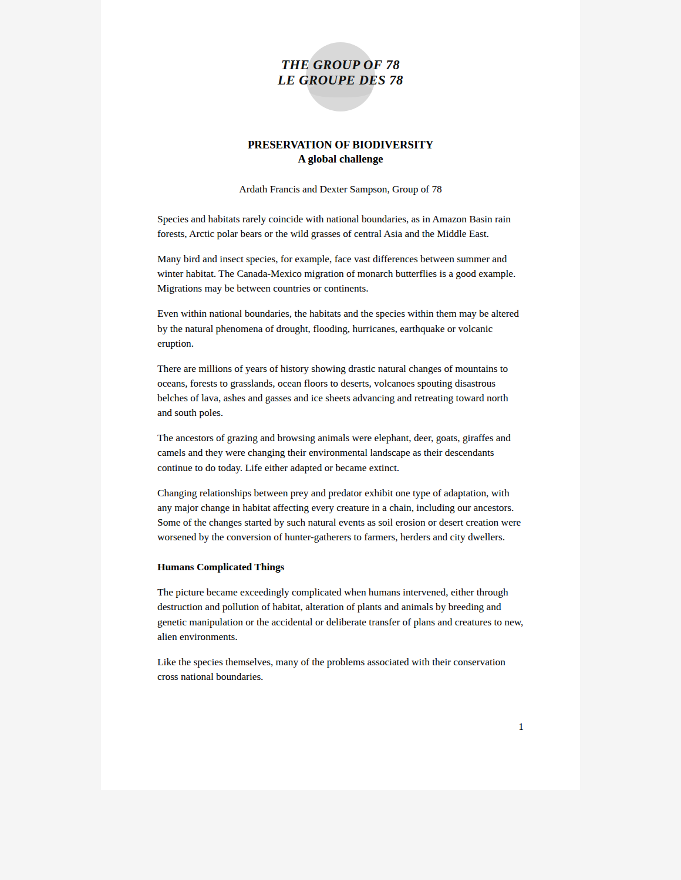THE GROUP OF 78 LE GROUPE DES 78
PRESERVATION OF BIODIVERSITY A global challenge
Ardath Francis and Dexter Sampson, Group of 78
Species and habitats rarely coincide with national boundaries, as in Amazon Basin rain forests, Arctic polar bears or the wild grasses of central Asia and the Middle East.
Many bird and insect species, for example, face vast differences between summer and winter habitat. The Canada-Mexico migration of monarch butterflies is a good example. Migrations may be between countries or continents.
Even within national boundaries, the habitats and the species within them may be altered by the natural phenomena of drought, flooding, hurricanes, earthquake or volcanic eruption.
There are millions of years of history showing drastic natural changes of mountains to oceans, forests to grasslands, ocean floors to deserts, volcanoes spouting disastrous belches of lava, ashes and gasses and ice sheets advancing and retreating toward north and south poles.
The ancestors of grazing and browsing animals were elephant, deer, goats, giraffes and camels and they were changing their environmental landscape as their descendants continue to do today. Life either adapted or became extinct.
Changing relationships between prey and predator exhibit one type of adaptation, with any major change in habitat affecting every creature in a chain, including our ancestors. Some of the changes started by such natural events as soil erosion or desert creation were worsened by the conversion of hunter-gatherers to farmers, herders and city dwellers.
Humans Complicated Things
The picture became exceedingly complicated when humans intervened, either through destruction and pollution of habitat, alteration of plants and animals by breeding and genetic manipulation or the accidental or deliberate transfer of plans and creatures to new, alien environments.
Like the species themselves, many of the problems associated with their conservation cross national boundaries.
1